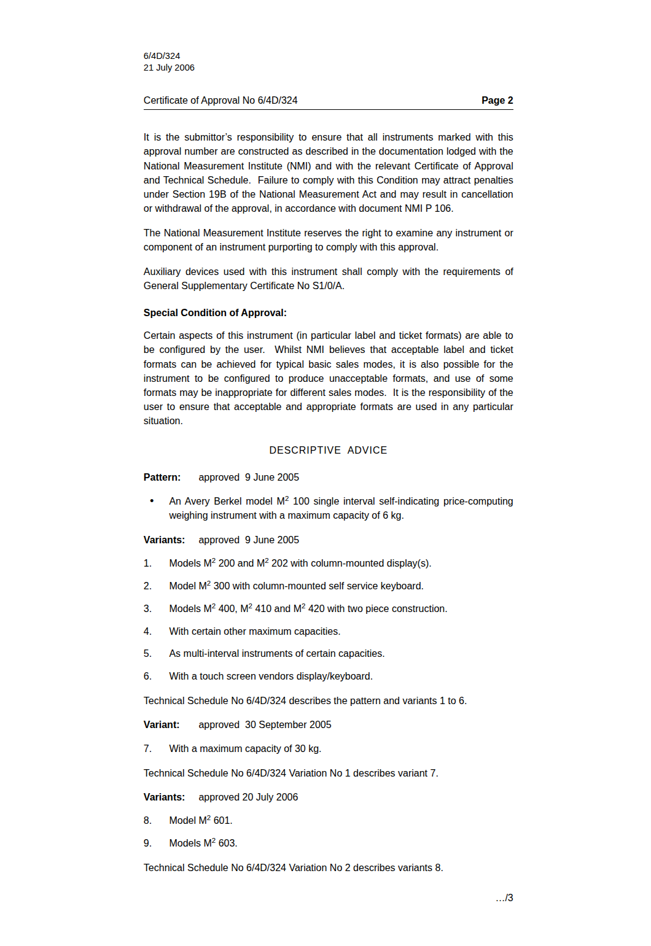6/4D/324
21 July 2006
Certificate of Approval No 6/4D/324
Page 2
It is the submittor’s responsibility to ensure that all instruments marked with this approval number are constructed as described in the documentation lodged with the National Measurement Institute (NMI) and with the relevant Certificate of Approval and Technical Schedule. Failure to comply with this Condition may attract penalties under Section 19B of the National Measurement Act and may result in cancellation or withdrawal of the approval, in accordance with document NMI P 106.
The National Measurement Institute reserves the right to examine any instrument or component of an instrument purporting to comply with this approval.
Auxiliary devices used with this instrument shall comply with the requirements of General Supplementary Certificate No S1/0/A.
Special Condition of Approval:
Certain aspects of this instrument (in particular label and ticket formats) are able to be configured by the user. Whilst NMI believes that acceptable label and ticket formats can be achieved for typical basic sales modes, it is also possible for the instrument to be configured to produce unacceptable formats, and use of some formats may be inappropriate for different sales modes. It is the responsibility of the user to ensure that acceptable and appropriate formats are used in any particular situation.
DESCRIPTIVE ADVICE
Pattern: approved 9 June 2005
An Avery Berkel model M2 100 single interval self-indicating price-computing weighing instrument with a maximum capacity of 6 kg.
Variants: approved 9 June 2005
Models M2 200 and M2 202 with column-mounted display(s).
Model M2 300 with column-mounted self service keyboard.
Models M2 400, M2 410 and M2 420 with two piece construction.
With certain other maximum capacities.
As multi-interval instruments of certain capacities.
With a touch screen vendors display/keyboard.
Technical Schedule No 6/4D/324 describes the pattern and variants 1 to 6.
Variant: approved 30 September 2005
With a maximum capacity of 30 kg.
Technical Schedule No 6/4D/324 Variation No 1 describes variant 7.
Variants: approved 20 July 2006
Model M2 601.
Models M2 603.
Technical Schedule No 6/4D/324 Variation No 2 describes variants 8.
…/3